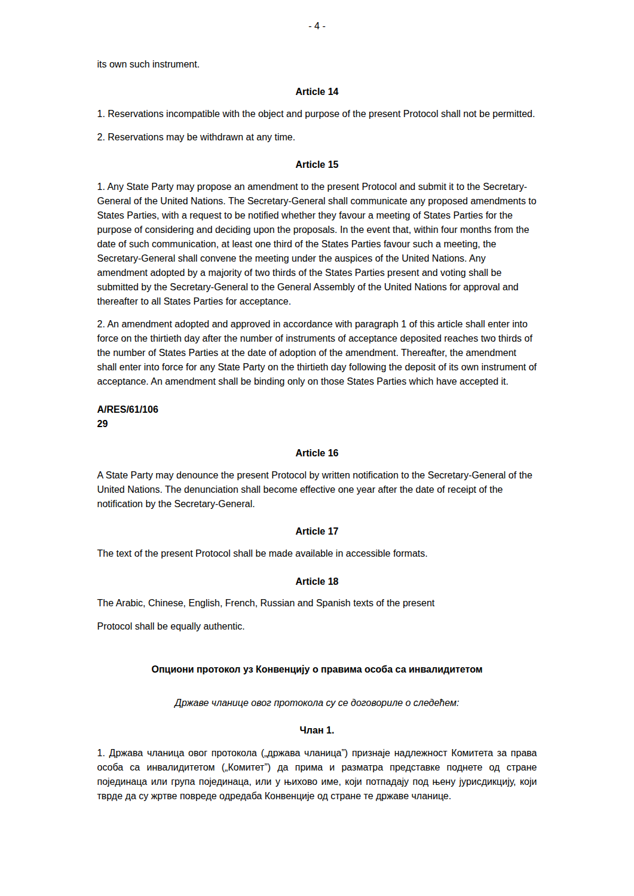- 4 -
its own such instrument.
Article 14
1. Reservations incompatible with the object and purpose of the present Protocol shall not be permitted.
2. Reservations may be withdrawn at any time.
Article 15
1. Any State Party may propose an amendment to the present Protocol and submit it to the Secretary-General of the United Nations. The Secretary-General shall communicate any proposed amendments to States Parties, with a request to be notified whether they favour a meeting of States Parties for the purpose of considering and deciding upon the proposals. In the event that, within four months from the date of such communication, at least one third of the States Parties favour such a meeting, the Secretary-General shall convene the meeting under the auspices of the United Nations. Any amendment adopted by a majority of two thirds of the States Parties present and voting shall be submitted by the Secretary-General to the General Assembly of the United Nations for approval and thereafter to all States Parties for acceptance.
2. An amendment adopted and approved in accordance with paragraph 1 of this article shall enter into force on the thirtieth day after the number of instruments of acceptance deposited reaches two thirds of the number of States Parties at the date of adoption of the amendment. Thereafter, the amendment shall enter into force for any State Party on the thirtieth day following the deposit of its own instrument of acceptance. An amendment shall be binding only on those States Parties which have accepted it.
A/RES/61/106 29
Article 16
A State Party may denounce the present Protocol by written notification to the Secretary-General of the United Nations. The denunciation shall become effective one year after the date of receipt of the notification by the Secretary-General.
Article 17
The text of the present Protocol shall be made available in accessible formats.
Article 18
The Arabic, Chinese, English, French, Russian and Spanish texts of the present
Protocol shall be equally authentic.
Опциони протокол уз Конвенцију о правима особа са инвалидитетом
Државе чланице овог протокола су се договориле о следећем:
Члан 1.
1. Држава чланица овог протокола („држава чланица”) признаје надлежност Комитета за права особа са инвалидитетом („Комитет”) да прима и разматра представке поднете од стране појединаца или група појединаца, или у њихово име, који потпадају под њену јурисдикцију, који тврде да су жртве повреде одредаба Конвенције од стране те државе чланице.